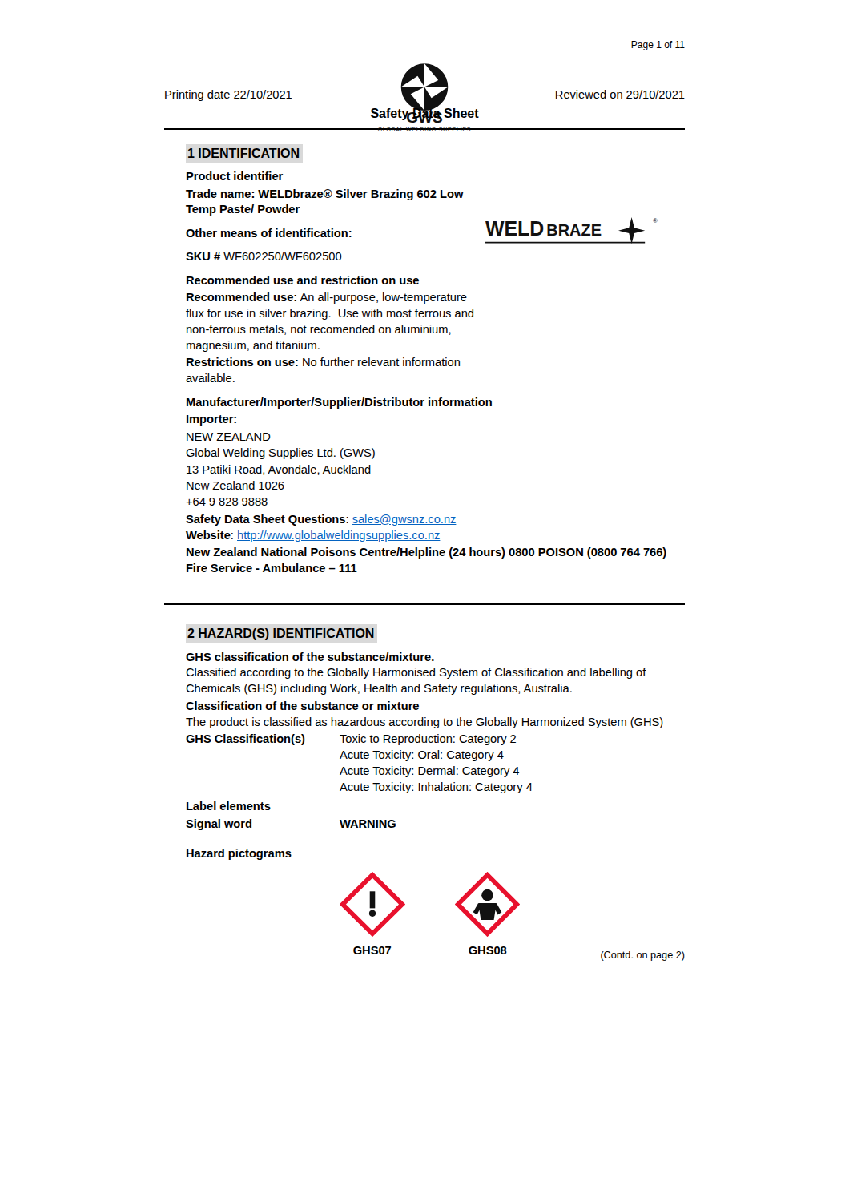Page 1 of 11
Printing date 22/10/2021
Reviewed on 29/10/2021
Safety Data Sheet
1 IDENTIFICATION
Product identifier
Trade name: WELDbraze® Silver Brazing 602 Low Temp Paste/ Powder
Other means of identification:
SKU # WF602250/WF602500
Recommended use and restriction on use
Recommended use: An all-purpose, low-temperature flux for use in silver brazing. Use with most ferrous and non-ferrous metals, not recomended on aluminium, magnesium, and titanium.
Restrictions on use: No further relevant information available.
Manufacturer/Importer/Supplier/Distributor information
Importer:
NEW ZEALAND
Global Welding Supplies Ltd. (GWS)
13 Patiki Road, Avondale, Auckland
New Zealand 1026
+64 9 828 9888
Safety Data Sheet Questions: sales@gwsnz.co.nz
Website: http://www.globalweldingsupplies.co.nz
New Zealand National Poisons Centre/Helpline (24 hours) 0800 POISON (0800 764 766)
Fire Service - Ambulance – 111
2 HAZARD(S) IDENTIFICATION
GHS classification of the substance/mixture.
Classified according to the Globally Harmonised System of Classification and labelling of Chemicals (GHS) including Work, Health and Safety regulations, Australia.
Classification of the substance or mixture
The product is classified as hazardous according to the Globally Harmonized System (GHS)
GHS Classification(s)
Toxic to Reproduction: Category 2
Acute Toxicity: Oral: Category 4
Acute Toxicity: Dermal: Category 4
Acute Toxicity: Inhalation: Category 4
Label elements
Signal word
WARNING
Hazard pictograms
GHS07
GHS08
(Contd. on page 2)